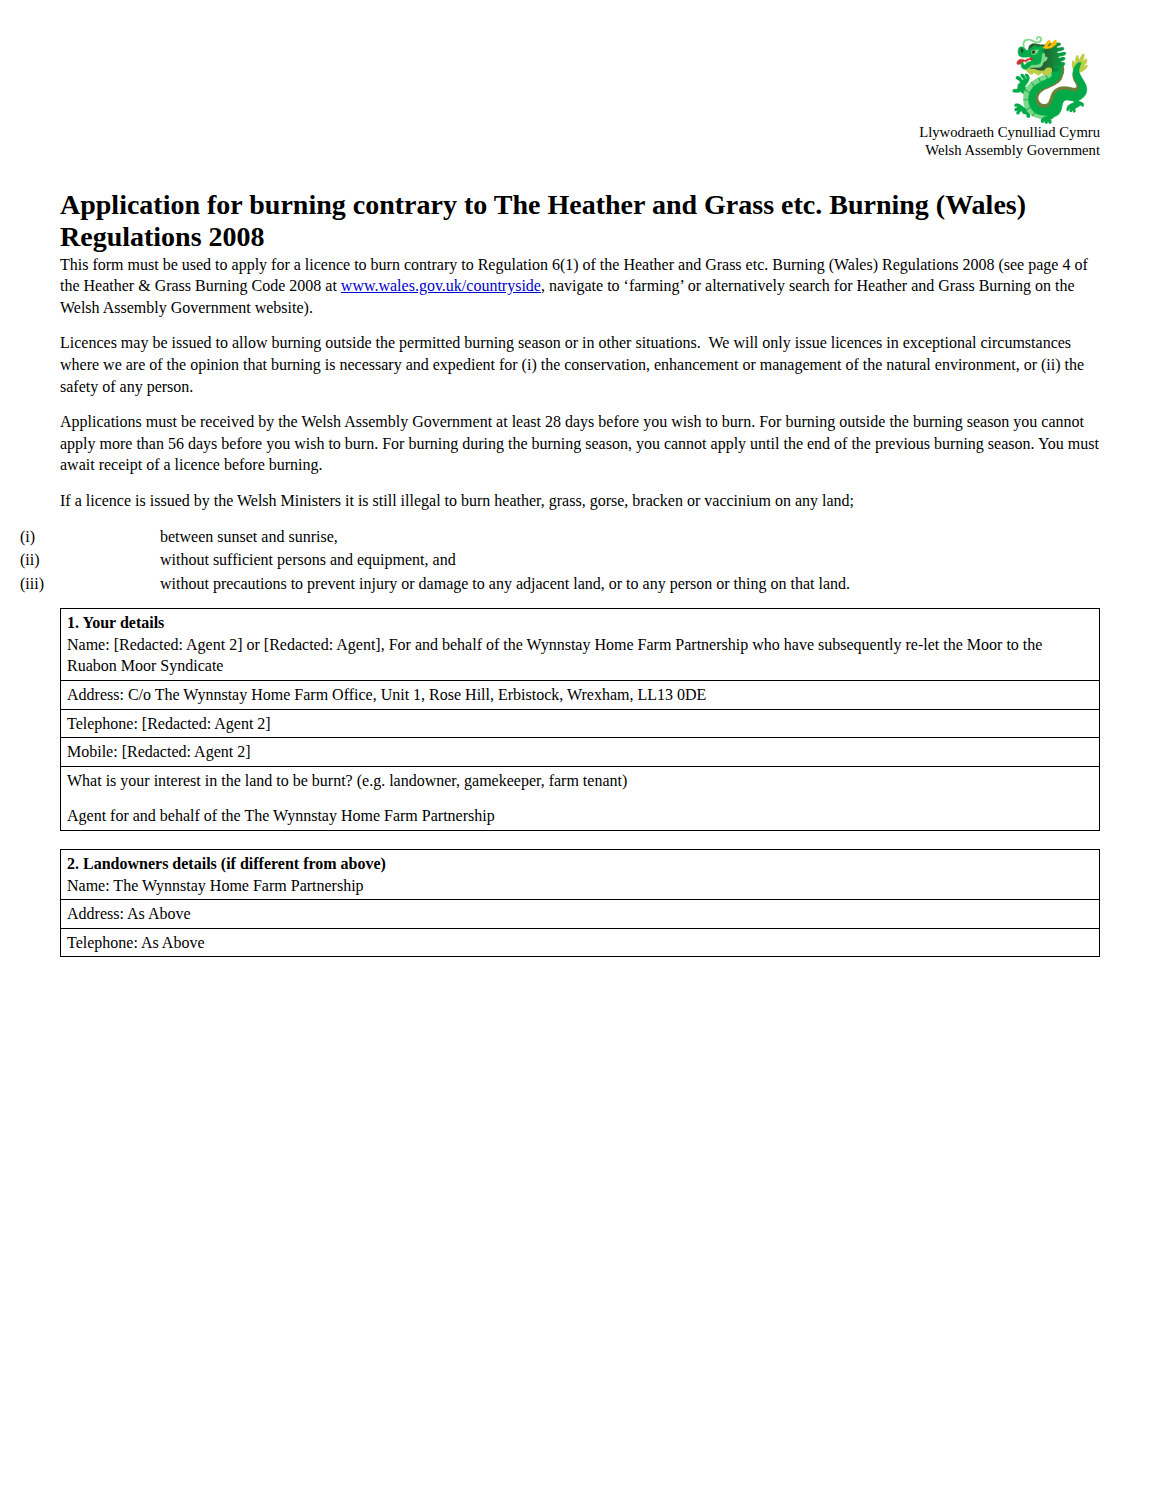🐉 Llywodraeth Cynulliad Cymru Welsh Assembly Government
Application for burning contrary to The Heather and Grass etc. Burning (Wales) Regulations 2008
This form must be used to apply for a licence to burn contrary to Regulation 6(1) of the Heather and Grass etc. Burning (Wales) Regulations 2008 (see page 4 of the Heather & Grass Burning Code 2008 at www.wales.gov.uk/countryside, navigate to ‘farming’ or alternatively search for Heather and Grass Burning on the Welsh Assembly Government website).
Licences may be issued to allow burning outside the permitted burning season or in other situations. We will only issue licences in exceptional circumstances where we are of the opinion that burning is necessary and expedient for (i) the conservation, enhancement or management of the natural environment, or (ii) the safety of any person.
Applications must be received by the Welsh Assembly Government at least 28 days before you wish to burn. For burning outside the burning season you cannot apply more than 56 days before you wish to burn. For burning during the burning season, you cannot apply until the end of the previous burning season. You must await receipt of a licence before burning.
If a licence is issued by the Welsh Ministers it is still illegal to burn heather, grass, gorse, bracken or vaccinium on any land;
(i) between sunset and sunrise,
(ii) without sufficient persons and equipment, and
(iii) without precautions to prevent injury or damage to any adjacent land, or to any person or thing on that land.
| 1. Your details Name: [Redacted: Agent 2] or [Redacted: Agent], For and behalf of the Wynnstay Home Farm Partnership who have subsequently re-let the Moor to the Ruabon Moor Syndicate |
| Address: C/o The Wynnstay Home Farm Office, Unit 1, Rose Hill, Erbistock, Wrexham, LL13 0DE |
| Telephone: [Redacted: Agent 2] |
| Mobile: [Redacted: Agent 2] |
| What is your interest in the land to be burnt? (e.g. landowner, gamekeeper, farm tenant) Agent for and behalf of the The Wynnstay Home Farm Partnership |
| 2. Landowners details (if different from above) Name: The Wynnstay Home Farm Partnership |
| Address: As Above |
| Telephone: As Above |